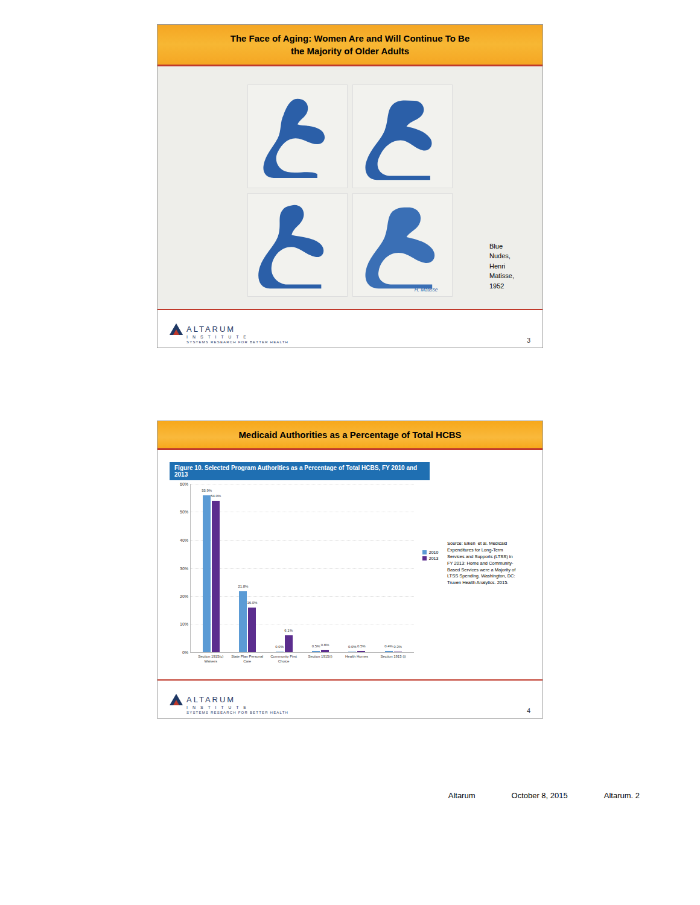The Face of Aging: Women Are and Will Continue To Be
the Majority of Older Adults
H. Matisse
Blue
Nudes,
Henri
Matisse,
1952
ALTARUM
I N S T I T U T E
SYSTEMS RESEARCH FOR BETTER HEALTH
3
Medicaid Authorities as a Percentage of Total HCBS
Figure 10. Selected Program Authorities as a Percentage of Total HCBS, FY 2010 and 2013
60%
50%
40%
30%
20%
10%
0%
55.9%
54.0%
21.8%
16.0%
0.0%
6.1%
0.5%
0.8%
0.0%
0.5%
0.4%
0.3%
2010
2013
Section 1915(c)
Waivers
State Plan Personal
Care
Community First
Choice
Section 1915(i)
Health Homes
Section 1915 (j)
Source: Eiken et al. Medicaid Expenditures for Long-Term Services and Supports (LTSS) in FY 2013: Home and Community- Based Services were a Majority of LTSS Spending. Washington, DC: Truven Health Analytics. 2015.
ALTARUM
I N S T I T U T E
SYSTEMS RESEARCH FOR BETTER HEALTH
4
Altarum October 8, 2015 Altarum. 2